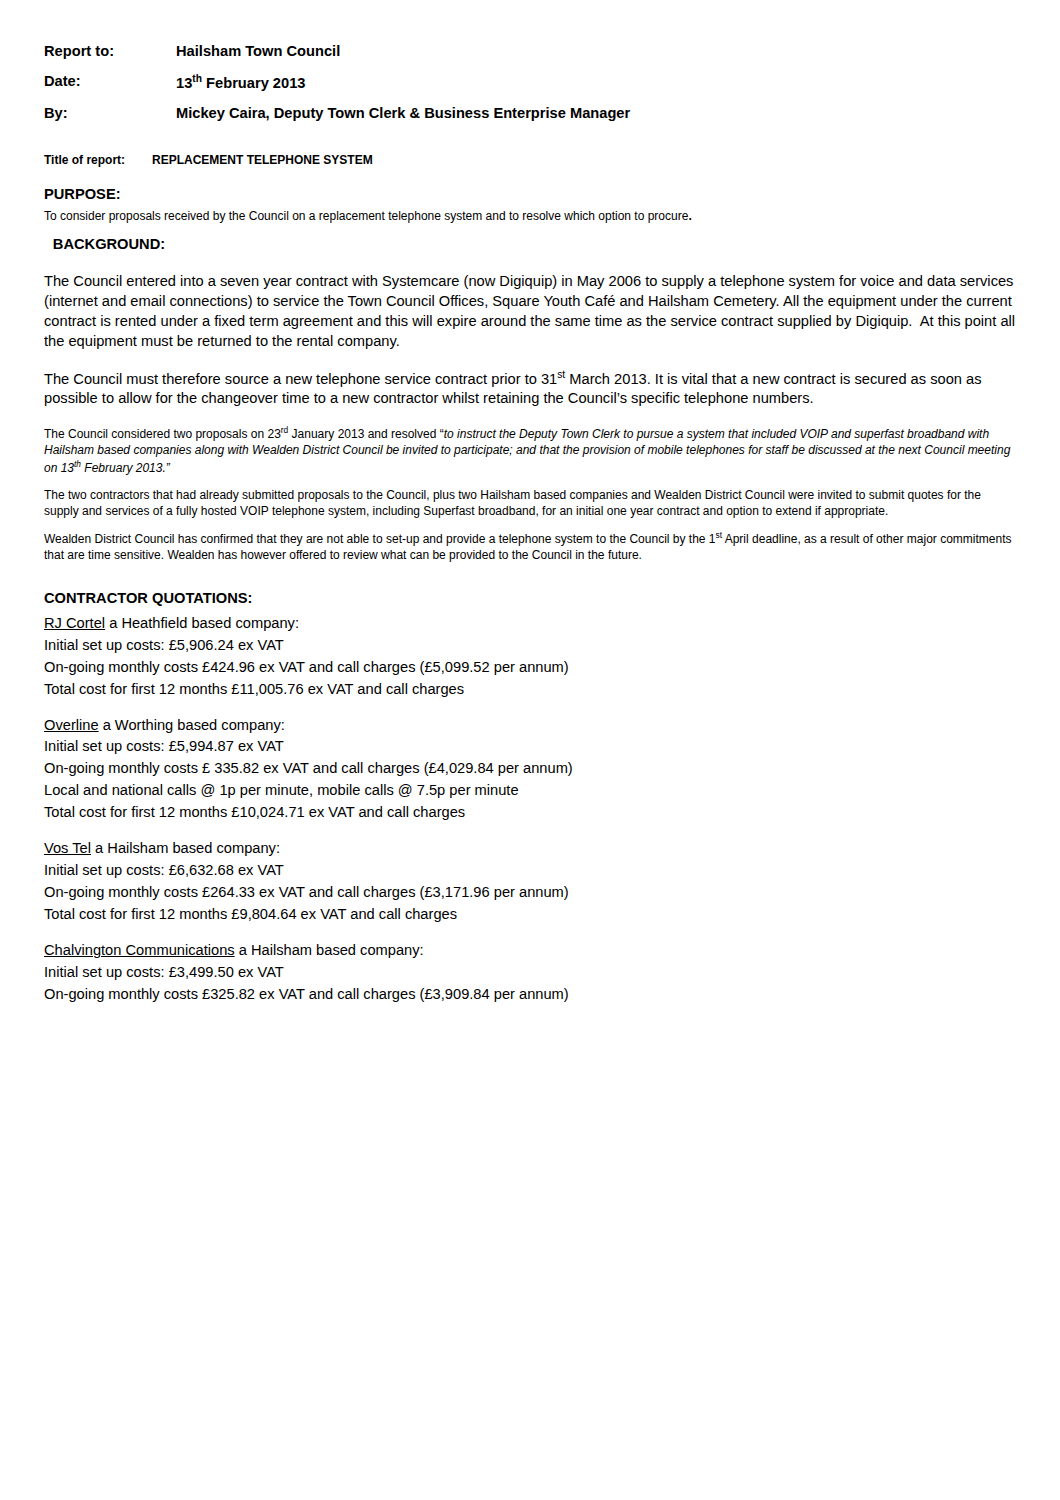| Report to: | Hailsham Town Council |
| Date: | 13 th February 2013 |
| By: | Mickey Caira, Deputy Town Clerk & Business Enterprise Manager |
Title of report: REPLACEMENT TELEPHONE SYSTEM
PURPOSE:
To consider proposals received by the Council on a replacement telephone system and to resolve which option to procure.
BACKGROUND:
The Council entered into a seven year contract with Systemcare (now Digiquip) in May 2006 to supply a telephone system for voice and data services (internet and email connections) to service the Town Council Offices, Square Youth Café and Hailsham Cemetery. All the equipment under the current contract is rented under a fixed term agreement and this will expire around the same time as the service contract supplied by Digiquip. At this point all the equipment must be returned to the rental company.
The Council must therefore source a new telephone service contract prior to 31st March 2013. It is vital that a new contract is secured as soon as possible to allow for the changeover time to a new contractor whilst retaining the Council’s specific telephone numbers.
The Council considered two proposals on 23rd January 2013 and resolved “to instruct the Deputy Town Clerk to pursue a system that included VOIP and superfast broadband with Hailsham based companies along with Wealden District Council be invited to participate; and that the provision of mobile telephones for staff be discussed at the next Council meeting on 13th February 2013.”
The two contractors that had already submitted proposals to the Council, plus two Hailsham based companies and Wealden District Council were invited to submit quotes for the supply and services of a fully hosted VOIP telephone system, including Superfast broadband, for an initial one year contract and option to extend if appropriate.
Wealden District Council has confirmed that they are not able to set-up and provide a telephone system to the Council by the 1st April deadline, as a result of other major commitments that are time sensitive. Wealden has however offered to review what can be provided to the Council in the future.
CONTRACTOR QUOTATIONS:
RJ Cortel a Heathfield based company:
Initial set up costs: £5,906.24 ex VAT
On-going monthly costs £424.96 ex VAT and call charges (£5,099.52 per annum)
Total cost for first 12 months £11,005.76 ex VAT and call charges
Overline a Worthing based company:
Initial set up costs: £5,994.87 ex VAT
On-going monthly costs £ 335.82 ex VAT and call charges (£4,029.84 per annum)
Local and national calls @ 1p per minute, mobile calls @ 7.5p per minute
Total cost for first 12 months £10,024.71 ex VAT and call charges
Vos Tel a Hailsham based company:
Initial set up costs: £6,632.68 ex VAT
On-going monthly costs £264.33 ex VAT and call charges (£3,171.96 per annum)
Total cost for first 12 months £9,804.64 ex VAT and call charges
Chalvington Communications a Hailsham based company:
Initial set up costs: £3,499.50 ex VAT
On-going monthly costs £325.82 ex VAT and call charges (£3,909.84 per annum)